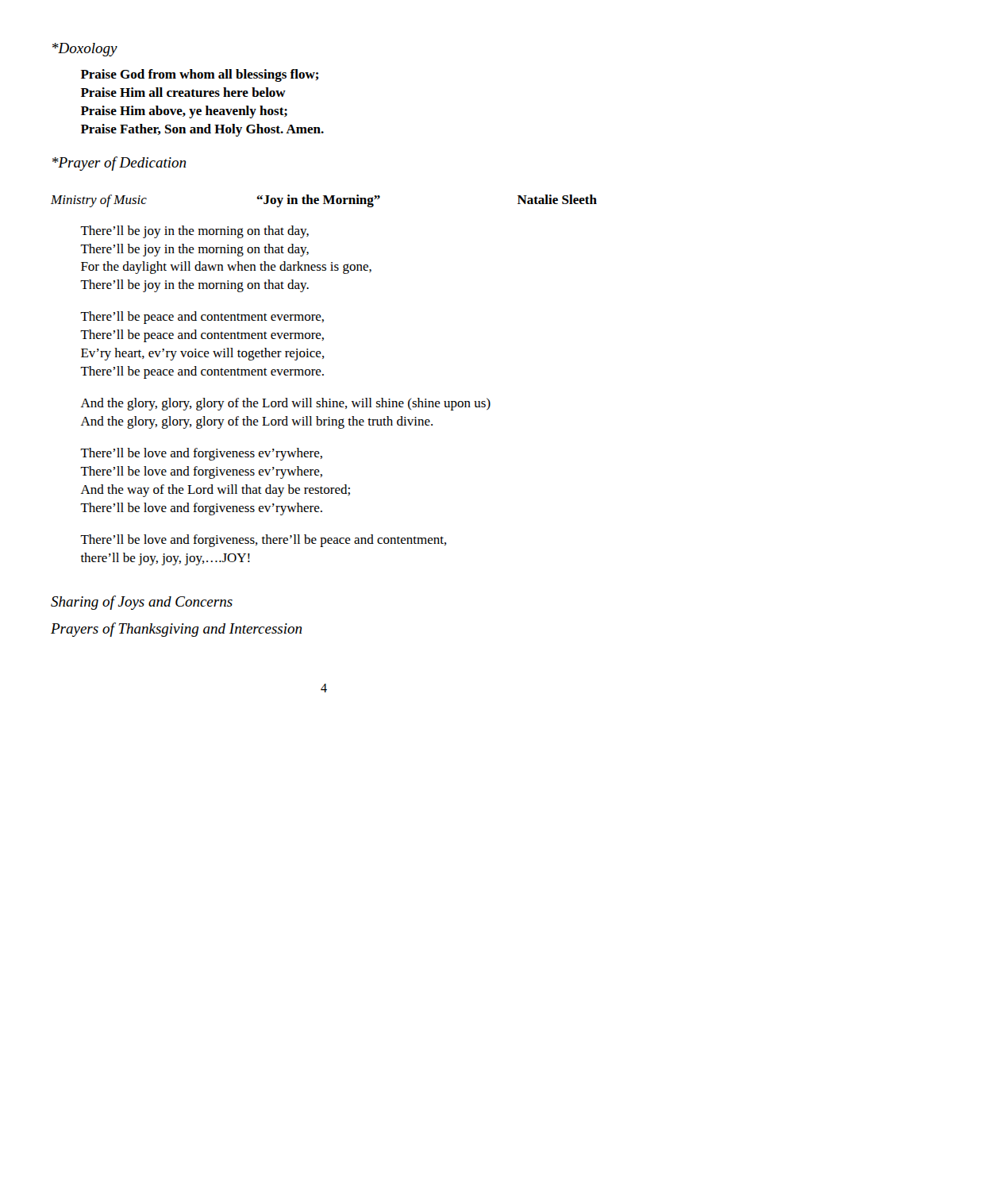*Doxology
Praise God from whom all blessings flow;
Praise Him all creatures here below
Praise Him above, ye heavenly host;
Praise Father, Son and Holy Ghost. Amen.
*Prayer of Dedication
Ministry of Music “Joy in the Morning” Natalie Sleeth
There’ll be joy in the morning on that day,
There’ll be joy in the morning on that day,
For the daylight will dawn when the darkness is gone,
There’ll be joy in the morning on that day.
There’ll be peace and contentment evermore,
There’ll be peace and contentment evermore,
Ev’ry heart, ev’ry voice will together rejoice,
There’ll be peace and contentment evermore.
And the glory, glory, glory of the Lord will shine, will shine (shine upon us)
And the glory, glory, glory of the Lord will bring the truth divine.
There’ll be love and forgiveness ev’rywhere,
There’ll be love and forgiveness ev’rywhere,
And the way of the Lord will that day be restored;
There’ll be love and forgiveness ev’rywhere.
There’ll be love and forgiveness, there’ll be peace and contentment,
there’ll be joy, joy, joy,….JOY!
Sharing of Joys and Concerns
Prayers of Thanksgiving and Intercession
4